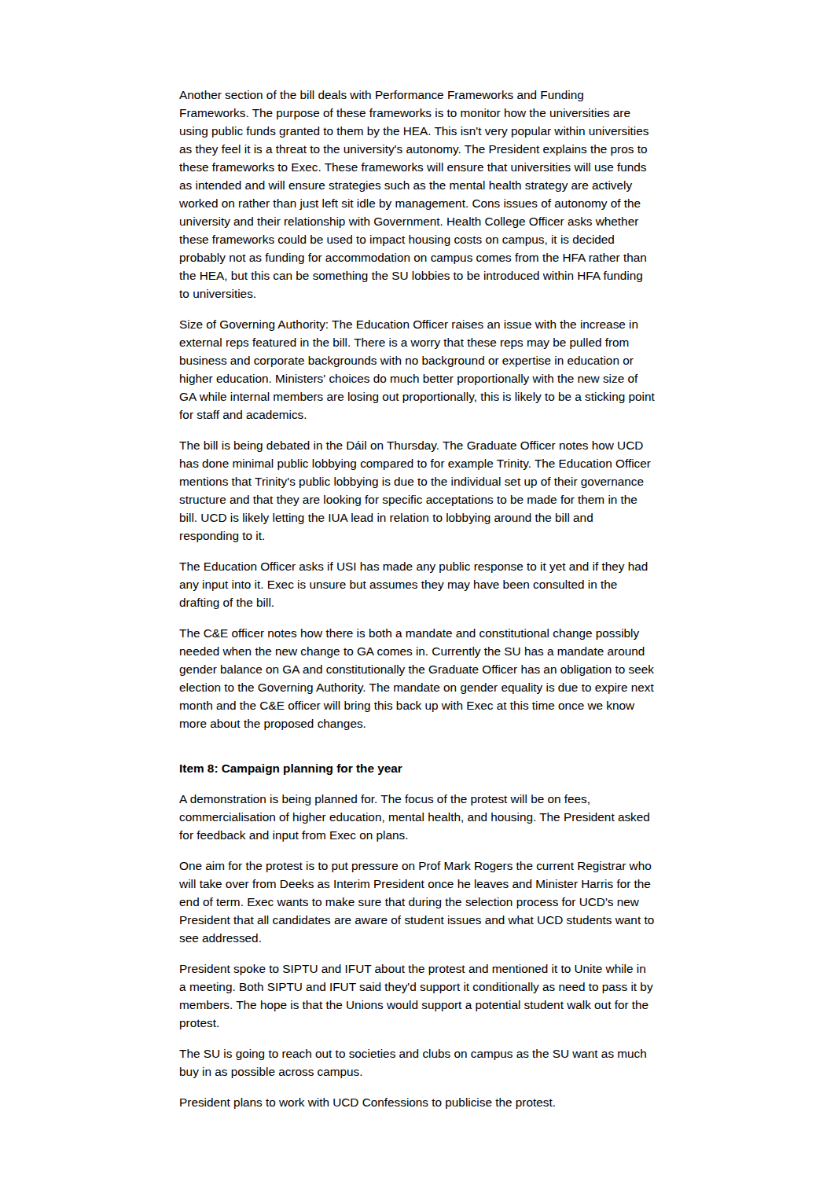Another section of the bill deals with Performance Frameworks and Funding Frameworks. The purpose of these frameworks is to monitor how the universities are using public funds granted to them by the HEA. This isn't very popular within universities as they feel it is a threat to the university's autonomy. The President explains the pros to these frameworks to Exec. These frameworks will ensure that universities will use funds as intended and will ensure strategies such as the mental health strategy are actively worked on rather than just left sit idle by management. Cons issues of autonomy of the university and their relationship with Government. Health College Officer asks whether these frameworks could be used to impact housing costs on campus, it is decided probably not as funding for accommodation on campus comes from the HFA rather than the HEA, but this can be something the SU lobbies to be introduced within HFA funding to universities.
Size of Governing Authority: The Education Officer raises an issue with the increase in external reps featured in the bill. There is a worry that these reps may be pulled from business and corporate backgrounds with no background or expertise in education or higher education. Ministers' choices do much better proportionally with the new size of GA while internal members are losing out proportionally, this is likely to be a sticking point for staff and academics.
The bill is being debated in the Dáil on Thursday. The Graduate Officer notes how UCD has done minimal public lobbying compared to for example Trinity. The Education Officer mentions that Trinity's public lobbying is due to the individual set up of their governance structure and that they are looking for specific acceptations to be made for them in the bill. UCD is likely letting the IUA lead in relation to lobbying around the bill and responding to it.
The Education Officer asks if USI has made any public response to it yet and if they had any input into it. Exec is unsure but assumes they may have been consulted in the drafting of the bill.
The C&E officer notes how there is both a mandate and constitutional change possibly needed when the new change to GA comes in. Currently the SU has a mandate around gender balance on GA and constitutionally the Graduate Officer has an obligation to seek election to the Governing Authority. The mandate on gender equality is due to expire next month and the C&E officer will bring this back up with Exec at this time once we know more about the proposed changes.
Item 8: Campaign planning for the year
A demonstration is being planned for. The focus of the protest will be on fees, commercialisation of higher education, mental health, and housing. The President asked for feedback and input from Exec on plans.
One aim for the protest is to put pressure on Prof Mark Rogers the current Registrar who will take over from Deeks as Interim President once he leaves and Minister Harris for the end of term. Exec wants to make sure that during the selection process for UCD's new President that all candidates are aware of student issues and what UCD students want to see addressed.
President spoke to SIPTU and IFUT about the protest and mentioned it to Unite while in a meeting. Both SIPTU and IFUT said they'd support it conditionally as need to pass it by members. The hope is that the Unions would support a potential student walk out for the protest.
The SU is going to reach out to societies and clubs on campus as the SU want as much buy in as possible across campus.
President plans to work with UCD Confessions to publicise the protest.